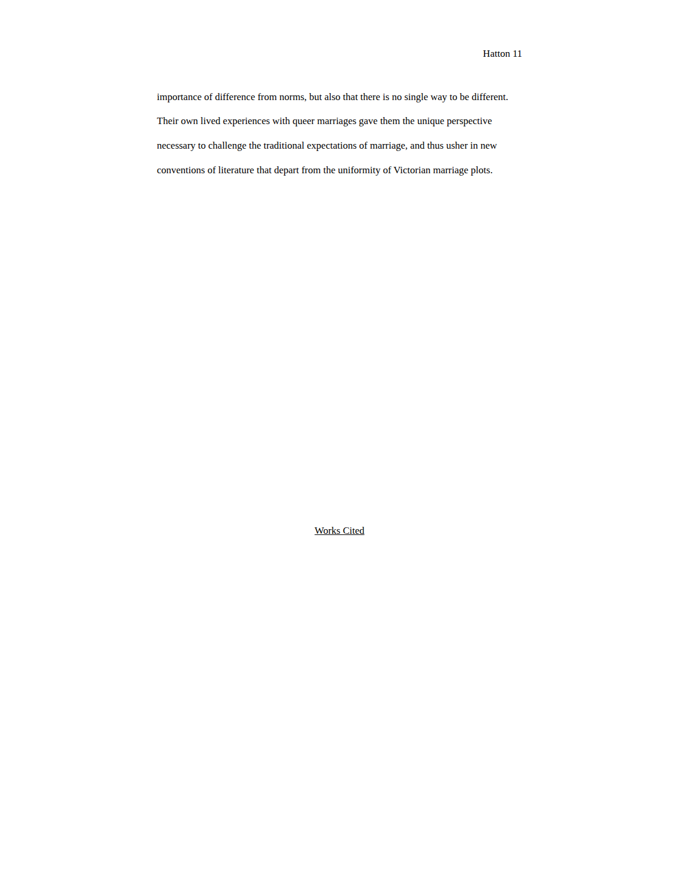Hatton 11
importance of difference from norms, but also that there is no single way to be different. Their own lived experiences with queer marriages gave them the unique perspective necessary to challenge the traditional expectations of marriage, and thus usher in new conventions of literature that depart from the uniformity of Victorian marriage plots.
Works Cited